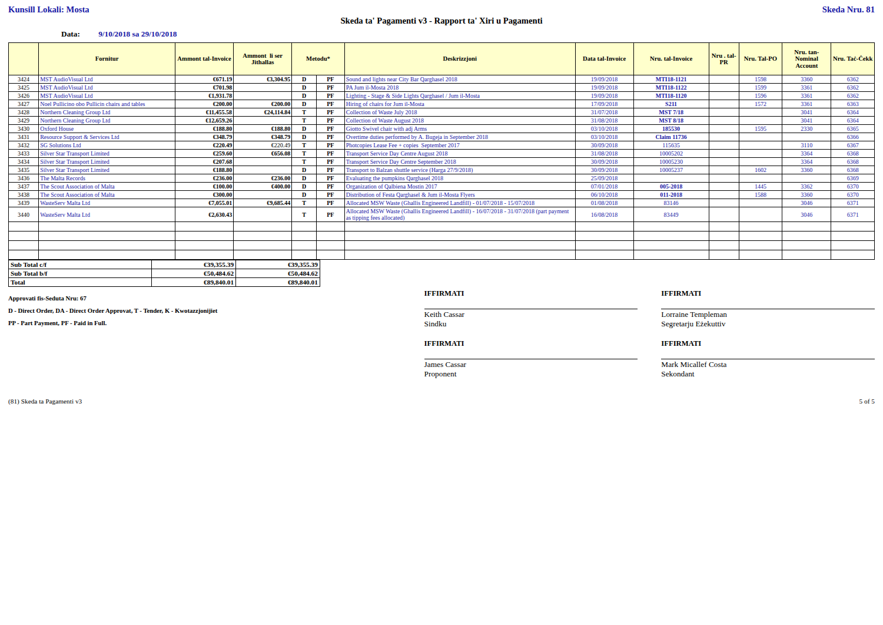Kunsill Lokali: Mosta
Skeda Nru. 81
Skeda ta' Pagamenti v3 - Rapport ta' Xiri u Pagamenti
Data: 9/10/2018 sa 29/10/2018
| | Fornitur | Ammont tal-Invoice | Ammont li ser Jithallas | Metodu* | Deskrizzjoni | Data tal-Invoice | Nru. tal-Invoice | Nru . tal-PR | Nru. Tal-PO | Nru. tan-Nominal Account | Nru. Taċ-Ċekk |
| --- | --- | --- | --- | --- | --- | --- | --- | --- | --- | --- | --- |
| 3424 | MST AudioVisual Ltd | €671.19 | €3,304.95 | D | PF | Sound and lights near City Bar Qarghasel 2018 | 19/09/2018 | MTI18-1121 | | 1598 | 3360 | 6362 |
| 3425 | MST AudioVisual Ltd | €701.98 | | D | PF | PA Jum il-Mosta 2018 | 19/09/2018 | MTI18-1122 | | 1599 | 3361 | 6362 |
| 3426 | MST AudioVisual Ltd | €1,931.78 | | D | PF | Lighting - Stage & Side Lights Qarghasel / Jum il-Mosta | 19/09/2018 | MTI18-1120 | | 1596 | 3361 | 6362 |
| 3427 | Noel Pullicino obo Pullicin chairs and tables | €200.00 | €200.00 | D | PF | Hiring of chairs for Jum il-Mosta | 17/09/2018 | S211 | | 1572 | 3361 | 6363 |
| 3428 | Northern Cleaning Group Ltd | €11,455.58 | €24,114.84 | T | PF | Collection of Waste July 2018 | 31/07/2018 | MST 7/18 | | | 3041 | 6364 |
| 3429 | Northern Cleaning Group Ltd | €12,659.26 | | T | PF | Collection of Waste August 2018 | 31/08/2018 | MST 8/18 | | | 3041 | 6364 |
| 3430 | Oxford House | €188.80 | €188.80 | D | PF | Giotto Swivel chair with adj Arms | 03/10/2018 | 185530 | | 1595 | 2330 | 6365 |
| 3431 | Resource Support & Services Ltd | €348.79 | €348.79 | D | PF | Overtime duties performed by A. Bugeja in September 2018 | 03/10/2018 | Claim 11736 | | | | 6366 |
| 3432 | SG Solutions Ltd | €220.49 | €220.49 | T | PF | Photcopies Lease Fee + copies September 2017 | 30/09/2018 | 115635 | | | 3110 | 6367 |
| 3433 | Silver Star Transport Limited | €259.60 | €656.08 | T | PF | Transport Service Day Centre August 2018 | 31/08/2018 | 10005202 | | | 3364 | 6368 |
| 3434 | Silver Star Transport Limited | €207.68 | | T | PF | Transport Service Day Centre September 2018 | 30/09/2018 | 10005230 | | | 3364 | 6368 |
| 3435 | Silver Star Transport Limited | €188.80 | | D | PF | Transport to Balzan shuttle service (Harga 27/9/2018) | 30/09/2018 | 10005237 | | 1602 | 3360 | 6368 |
| 3436 | The Malta Records | €236.00 | €236.00 | D | PF | Evaluating the pumpkins Qarghasel 2018 | 25/09/2018 | | | | | 6369 |
| 3437 | The Scout Association of Malta | €100.00 | €400.00 | D | PF | Organization of Qalbiena Mostin 2017 | 07/01/2018 | 005-2018 | | 1445 | 3362 | 6370 |
| 3438 | The Scout Association of Malta | €300.00 | | D | PF | Distribution of Festa Qarghasel & Jum il-Mosta Flyers | 06/10/2018 | 011-2018 | | 1588 | 3360 | 6370 |
| 3439 | WasteServ Malta Ltd | €7,055.01 | €9,685.44 | T | PF | Allocated MSW Waste (Ghallis Engineered Landfill) - 01/07/2018 - 15/07/2018 | 01/08/2018 | 83146 | | | 3046 | 6371 |
| 3440 | WasteServ Malta Ltd | €2,630.43 | | T | PF | Allocated MSW Waste (Ghallis Engineered Landfill) - 16/07/2018 - 31/07/2018 (part payment as tipping fees allocated) | 16/08/2018 | 83449 | | | 3046 | 6371 |
| Sub Total c/f | €39,355.39 | €39,355.39 |
| Sub Total b/f | €50,484.62 | €50,484.62 |
| Total | €89,840.01 | €89,840.01 |
Approvati fis-Seduta Nru: 67
D - Direct Order, DA - Direct Order Approvat, T - Tender, K - Kwotazzjonijiet
PP - Part Payment, PF - Paid in Full.
IFFIRMATI
Keith Cassar
Sindku
IFFIRMATI
Lorraine Templeman
Segretarju Eżekuttiv
IFFIRMATI
James Cassar
Proponent
IFFIRMATI
Mark Micallef Costa
Sekondant
(81) Skeda ta Pagamenti v3
5 of 5